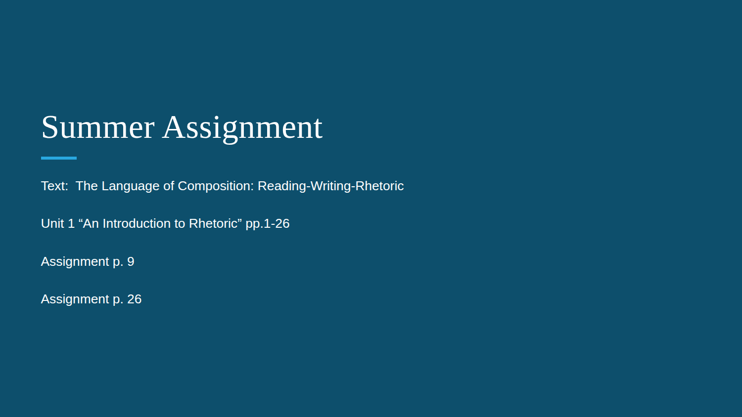Summer Assignment
Text: The Language of Composition: Reading-Writing-Rhetoric
Unit 1 “An Introduction to Rhetoric” pp.1-26
Assignment p. 9
Assignment p. 26